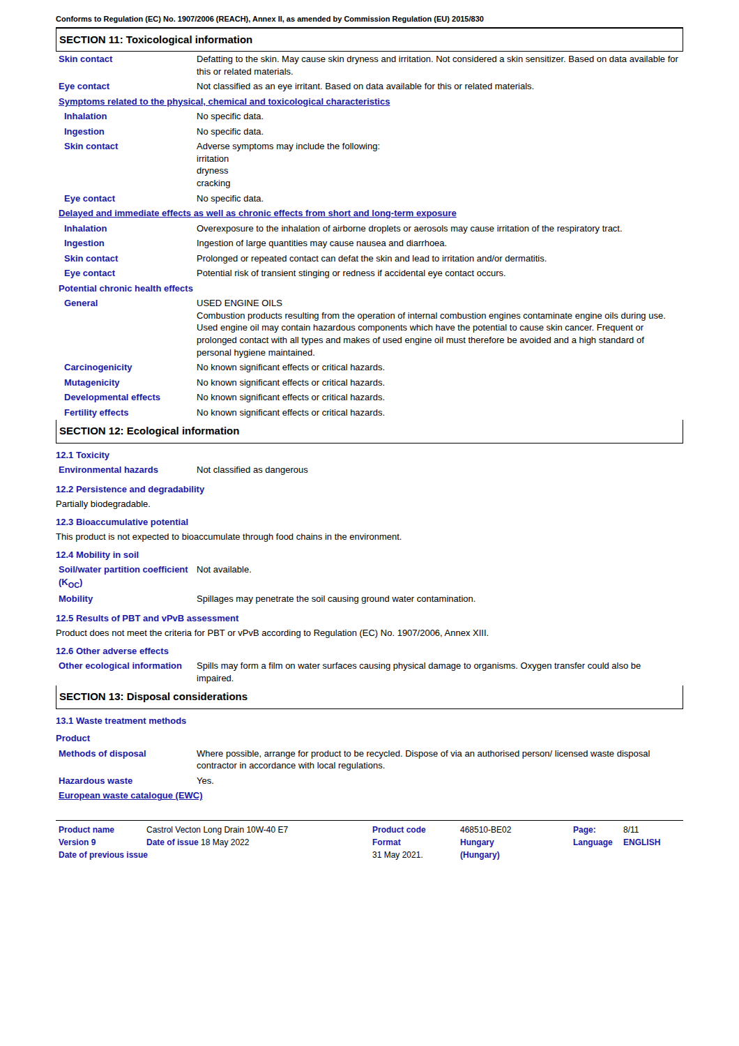Conforms to Regulation (EC) No. 1907/2006 (REACH), Annex II, as amended by Commission Regulation (EU) 2015/830
SECTION 11: Toxicological information
| Skin contact | Defatting to the skin. May cause skin dryness and irritation. Not considered a skin sensitizer. Based on data available for this or related materials. |
| Eye contact | Not classified as an eye irritant. Based on data available for this or related materials. |
| Symptoms related to the physical, chemical and toxicological characteristics |
| Inhalation | No specific data. |
| Ingestion | No specific data. |
| Skin contact | Adverse symptoms may include the following: irritation dryness cracking |
| Eye contact | No specific data. |
| Delayed and immediate effects as well as chronic effects from short and long-term exposure |
| Inhalation | Overexposure to the inhalation of airborne droplets or aerosols may cause irritation of the respiratory tract. |
| Ingestion | Ingestion of large quantities may cause nausea and diarrhoea. |
| Skin contact | Prolonged or repeated contact can defat the skin and lead to irritation and/or dermatitis. |
| Eye contact | Potential risk of transient stinging or redness if accidental eye contact occurs. |
| Potential chronic health effects |
| General | USED ENGINE OILS Combustion products resulting from the operation of internal combustion engines contaminate engine oils during use. Used engine oil may contain hazardous components which have the potential to cause skin cancer. Frequent or prolonged contact with all types and makes of used engine oil must therefore be avoided and a high standard of personal hygiene maintained. |
| Carcinogenicity | No known significant effects or critical hazards. |
| Mutagenicity | No known significant effects or critical hazards. |
| Developmental effects | No known significant effects or critical hazards. |
| Fertility effects | No known significant effects or critical hazards. |
SECTION 12: Ecological information
12.1 Toxicity
| Environmental hazards | Not classified as dangerous |
12.2 Persistence and degradability
Partially biodegradable.
12.3 Bioaccumulative potential
This product is not expected to bioaccumulate through food chains in the environment.
12.4 Mobility in soil
| Soil/water partition coefficient (K OC ) | Not available. |
| Mobility | Spillages may penetrate the soil causing ground water contamination. |
12.5 Results of PBT and vPvB assessment
Product does not meet the criteria for PBT or vPvB according to Regulation (EC) No. 1907/2006, Annex XIII.
12.6 Other adverse effects
| Other ecological information | Spills may form a film on water surfaces causing physical damage to organisms. Oxygen transfer could also be impaired. |
SECTION 13: Disposal considerations
13.1 Waste treatment methods
Product
| Methods of disposal | Where possible, arrange for product to be recycled. Dispose of via an authorised person/ licensed waste disposal contractor in accordance with local regulations. |
| Hazardous waste | Yes. |
| European waste catalogue (EWC) |
| Product name | Castrol Vecton Long Drain 10W-40 E7 | Product code | 468510-BE02 | Page: | 8/11 |
| Version 9 | Date of issue 18 May 2022 | Format | Hungary | Language | ENGLISH |
| Date of previous issue | 31 May 2021. | (Hungary) | | |